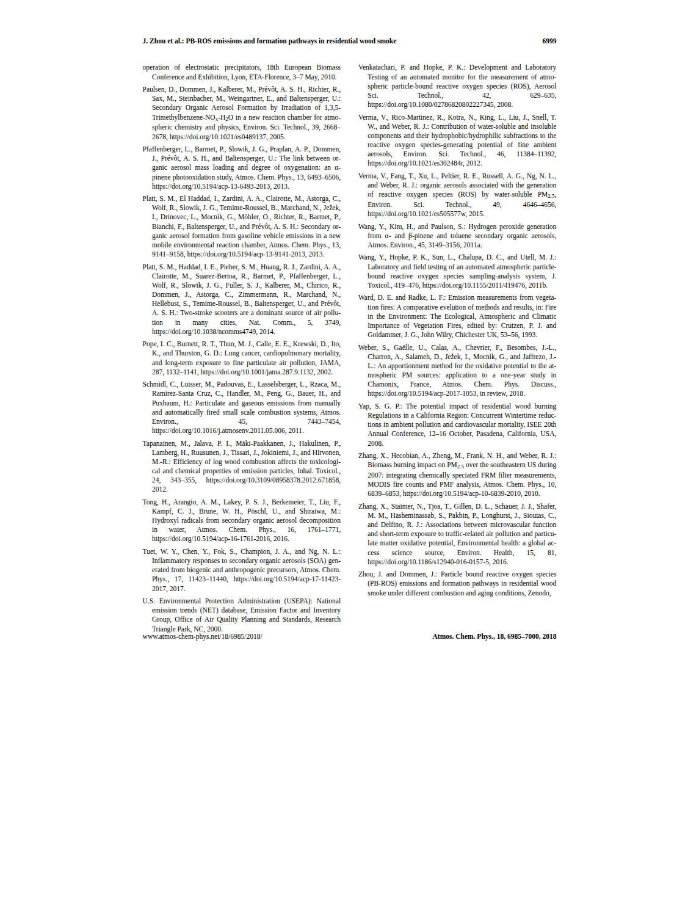J. Zhou et al.: PB-ROS emissions and formation pathways in residential wood smoke 6999
operation of electrostatic precipitators, 18th European Biomass Conference and Exhibition, Lyon, ETA-Florence, 3–7 May, 2010.
Paulsen, D., Dommen, J., Kalberer, M., Prévôt, A. S. H., Richter, R., Sax, M., Steinbacher, M., Weingartner, E., and Baltensperger, U.: Secondary Organic Aerosol Formation by Irradiation of 1,3,5-Trimethylbenzene-NOx-H2 O in a new reaction chamber for atmospheric chemistry and physics, Environ. Sci. Technol., 39, 2668–2678, https://doi.org/10.1021/es0489137, 2005.
Pfaffenberger, L., Barmet, P., Slowik, J. G., Praplan, A. P., Dommen, J., Prévôt, A. S. H., and Baltensperger, U.: The link between organic aerosol mass loading and degree of oxygenation: an α-pinene photooxidation study, Atmos. Chem. Phys., 13, 6493–6506, https://doi.org/10.5194/acp-13-6493-2013, 2013.
Platt, S. M., El Haddad, I., Zardini, A. A., Clairotte, M., Astorga, C., Wolf, R., Slowik, J. G., Temime-Roussel, B., Marchand, N., Ježek, I., Drinovec, L., Mocnik, G., Möhler, O., Richter, R., Barmet, P., Bianchi, F., Baltensperger, U., and Prévôt, A. S. H.: Secondary organic aerosol formation from gasoline vehicle emissions in a new mobile environmental reaction chamber, Atmos. Chem. Phys., 13, 9141–9158, https://doi.org/10.5194/acp-13-9141-2013, 2013.
Platt, S. M., Haddad, I. E., Pieber, S. M., Huang, R. J., Zardini, A. A., Clairotte, M., Suarez-Bertoa, R., Barmet, P., Pfaffenberger, L., Wolf, R., Slowik, J. G., Fuller, S. J., Kalberer, M., Chirico, R., Dommen, J., Astorga, C., Zimmermann, R., Marchand, N., Hellebust, S., Temime-Roussel, B., Baltensperger, U., and Prévôt, A. S. H.: Two-stroke scooters are a dominant source of air pollution in many cities, Nat. Comm., 5, 3749, https://doi.org/10.1038/ncomms4749, 2014.
Pope, I. C., Burnett, R. T., Thun, M. J., Calle, E. E., Krewski, D., Ito, K., and Thurston, G. D.: Lung cancer, cardiopulmonary mortality, and long-term exposure to fine particulate air pollution, JAMA, 287, 1132–1141, https://doi.org/10.1001/jama.287.9.1132, 2002.
Schmidl, C., Luisser, M., Padouvas, E., Lasselsberger, L., Rzaca, M., Ramirez-Santa Cruz, C., Handler, M., Peng, G., Bauer, H., and Puxbaum, H.: Particulate and gaseous emissions from manually and automatically fired small scale combustion systems, Atmos. Environ., 45, 7443–7454, https://doi.org/10.1016/j.atmosenv.2011.05.006, 2011.
Tapanainen, M., Jalava, P. I., Mäki-Paakkanen, J., Hakulinen, P., Lamberg, H., Ruusunen, J., Tissari, J., Jokiniemi, J., and Hirvonen, M.-R.: Efficiency of log wood combustion affects the toxicological and chemical properties of emission particles, Inhal. Toxicol., 24, 343–355, https://doi.org/10.3109/08958378.2012.671858, 2012.
Tong, H., Arangio, A. M., Lakey, P. S. J., Berkemeier, T., Liu, F., Kampf, C. J., Brune, W. H., Pöschl, U., and Shiraiwa, M.: Hydroxyl radicals from secondary organic aerosol decomposition in water, Atmos. Chem. Phys., 16, 1761–1771, https://doi.org/10.5194/acp-16-1761-2016, 2016.
Tuet, W. Y., Chen, Y., Fok, S., Champion, J. A., and Ng, N. L.: Inflammatory responses to secondary organic aerosols (SOA) generated from biogenic and anthropogenic precursors, Atmos. Chem. Phys., 17, 11423–11440, https://doi.org/10.5194/acp-17-11423-2017, 2017.
U.S. Environmental Protection Administration (USEPA): National emission trends (NET) database, Emission Factor and Inventory Group, Office of Air Quality Planning and Standards, Research Triangle Park, NC, 2000.
Venkatachari, P. and Hopke, P. K.: Development and Laboratory Testing of an automated monitor for the measurement of atmospheric particle-bound reactive oxygen species (ROS), Aerosol Sci. Technol., 42, 629–635, https://doi.org/10.1080/02786820802227345, 2008.
Verma, V., Rico-Martinez, R., Kotra, N., King, L., Liu, J., Snell, T. W., and Weber, R. J.: Contribution of water-soluble and insoluble components and their hydrophobic/hydrophilic subfractions to the reactive oxygen species-generating potential of fine ambient aerosols, Environ. Sci. Technol., 46, 11384–11392, https://doi.org/10.1021/es302484r, 2012.
Verma, V., Fang, T., Xu, L., Peltier, R. E., Russell, A. G., Ng, N. L., and Weber, R. J.: organic aerosols associated with the generation of reactive oxygen species (ROS) by water-soluble PM2.5, Environ. Sci. Technol., 49, 4646–4656, https://doi.org/10.1021/es505577w, 2015.
Wang, Y., Kim, H., and Paulson, S.: Hydrogen peroxide generation from α- and β-pinene and toluene secondary organic aerosols, Atmos. Environ., 45, 3149–3156, 2011a.
Wang, Y., Hopke, P. K., Sun, L., Chalupa, D. C., and Utell, M. J.: Laboratory and field testing of an automated atmospheric particle-bound reactive oxygen species sampling-analysis system, J. Toxicol., 419–476, https://doi.org/10.1155/2011/419476, 2011b.
Ward, D. E. and Radke, L. F.: Emission measurements from vegetation fires: A comparative evelution of methods and results, in: Fire in the Environment: The Ecological, Atmospheric and Climatic Importance of Vegetation Fires, edited by: Crutzen, P. J. and Goldammer, J. G., John Wilry, Chichester UK, 53–56, 1993.
Weber, S., Gaëlle, U., Calas, A., Chevrier, F., Besombes, J.-L., Charron, A., Salameh, D., Ježek, I., Mocnik, G., and Jaffrezo, J.-L.: An apportionment method for the oxidative potential to the atmospheric PM sources: application to a one-year study in Chamonix, France, Atmos. Chem. Phys. Discuss., https://doi.org/10.5194/acp-2017-1053, in review, 2018.
Yap, S. G. P.: The potential impact of residential wood burning Regulations in a California Region: Concurrent Wintertime reductions in ambient pollution and cardiovascular mortality, ISEE 20th Annual Conference, 12–16 October, Pasadena, California, USA, 2008.
Zhang, X., Hecobian, A., Zheng, M., Frank, N. H., and Weber, R. J.: Biomass burning impact on PM2.5 over the southeastern US during 2007: integrating chemically speciated FRM filter measurements, MODIS fire counts and PMF analysis, Atmos. Chem. Phys., 10, 6839–6853, https://doi.org/10.5194/acp-10-6839-2010, 2010.
Zhang, X., Staimer, N., Tjoa, T., Gillen, D. L., Schauer, J. J., Shafer, M. M., Hasheminassab, S., Pakbin, P., Longhurst, J., Sioutas, C., and Delfino, R. J.: Associations between microvascular function and short-term exposure to traffic-related air pollution and particulate matter oxidative potential, Environmental health: a global access science source, Environ. Health, 15, 81, https://doi.org/10.1186/s12940-016-0157-5, 2016.
Zhou, J. and Dommen, J.: Particle bound reactive oxygen species (PB-ROS) emissions and formation pathways in residential wood smoke under different combustion and aging conditions, Zenodo,
www.atmos-chem-phys.net/18/6985/2018/ Atmos. Chem. Phys., 18, 6985–7000, 2018